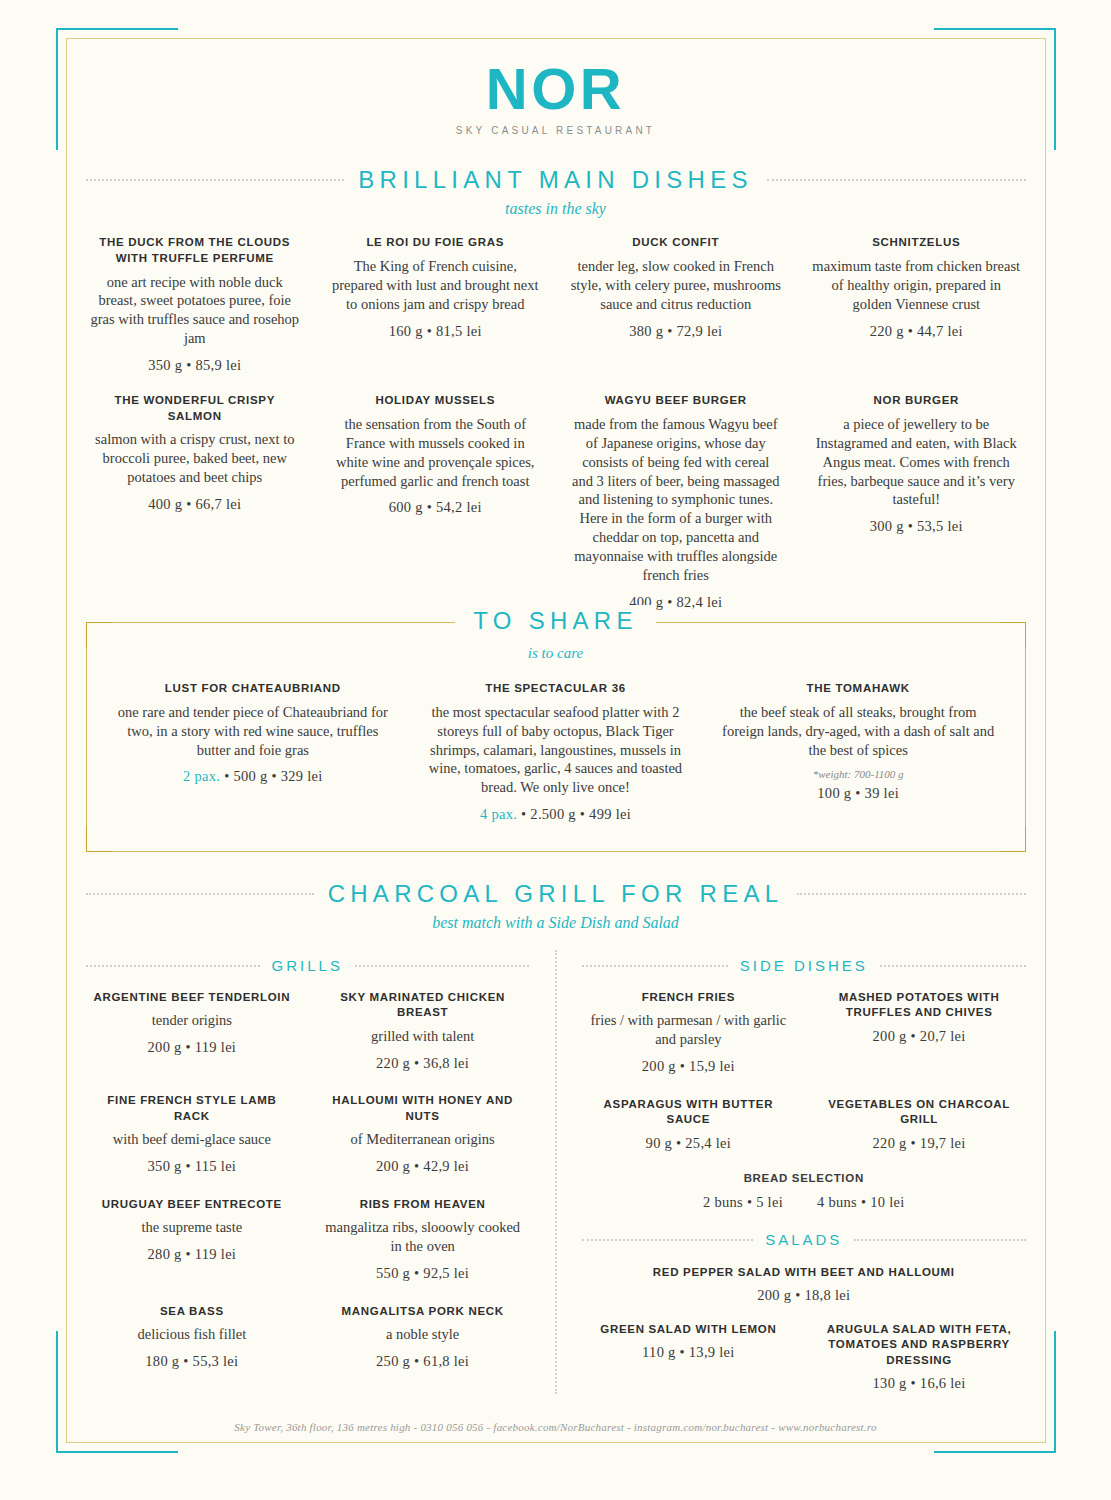NOR
Sky Casual Restaurant
Brilliant Main Dishes
tastes in the sky
The Duck from the Clouds with Truffle Perfume
one art recipe with noble duck breast, sweet potatoes puree, foie gras with truffles sauce and rosehop jam
350 g • 85,9 lei
Le Roi du Foie Gras
The King of French cuisine, prepared with lust and brought next to onions jam and crispy bread
160 g • 81,5 lei
Duck Confit
tender leg, slow cooked in French style, with celery puree, mushrooms sauce and citrus reduction
380 g • 72,9 lei
Schnitzelus
maximum taste from chicken breast of healthy origin, prepared in golden Viennese crust
220 g • 44,7 lei
The Wonderful Crispy Salmon
salmon with a crispy crust, next to broccoli puree, baked beet, new potatoes and beet chips
400 g • 66,7 lei
Holiday Mussels
the sensation from the South of France with mussels cooked in white wine and provençale spices, perfumed garlic and french toast
600 g • 54,2 lei
Wagyu Beef Burger
made from the famous Wagyu beef of Japanese origins, whose day consists of being fed with cereal and 3 liters of beer, being massaged and listening to symphonic tunes. Here in the form of a burger with cheddar on top, pancetta and mayonnaise with truffles alongside french fries
400 g • 82,4 lei
NOR Burger
a piece of jewellery to be Instagramed and eaten, with Black Angus meat. Comes with french fries, barbeque sauce and it’s very tasteful!
300 g • 53,5 lei
To Share
is to care
Lust for Chateaubriand
one rare and tender piece of Chateaubriand for two, in a story with red wine sauce, truffles butter and foie gras
2 pax. • 500 g • 329 lei
The Spectacular 36
the most spectacular seafood platter with 2 storeys full of baby octopus, Black Tiger shrimps, calamari, langoustines, mussels in wine, tomatoes, garlic, 4 sauces and toasted bread. We only live once!
4 pax. • 2.500 g • 499 lei
The Tomahawk
the beef steak of all steaks, brought from foreign lands, dry-aged, with a dash of salt and the best of spices
*weight: 700-1100 g
100 g • 39 lei
Charcoal Grill for Real
best match with a Side Dish and Salad
Grills
Argentine Beef Tenderloin
tender origins
200 g • 119 lei
Sky Marinated Chicken Breast
grilled with talent
220 g • 36,8 lei
Fine French Style Lamb Rack
with beef demi-glace sauce
350 g • 115 lei
Halloumi with Honey and Nuts
of Mediterranean origins
200 g • 42,9 lei
Uruguay Beef Entrecote
the supreme taste
280 g • 119 lei
Ribs from Heaven
mangalitza ribs, slooowly cooked in the oven
550 g • 92,5 lei
Sea Bass
delicious fish fillet
180 g • 55,3 lei
Mangalitsa Pork Neck
a noble style
250 g • 61,8 lei
Side Dishes
French Fries
fries / with parmesan / with garlic and parsley
200 g • 15,9 lei
Mashed Potatoes with Truffles and Chives
200 g • 20,7 lei
Asparagus with Butter Sauce
90 g • 25,4 lei
Vegetables on Charcoal Grill
220 g • 19,7 lei
Bread Selection
2 buns • 5 lei 4 buns • 10 lei
Salads
Red Pepper Salad with Beet and Halloumi
200 g • 18,8 lei
Green Salad with Lemon
110 g • 13,9 lei
Arugula Salad with Feta, Tomatoes and Raspberry Dressing
130 g • 16,6 lei
Sky Tower, 36th floor, 136 metres high - 0310 056 056 - facebook.com/NorBucharest - instagram.com/nor.bucharest - www.norbucharest.ro